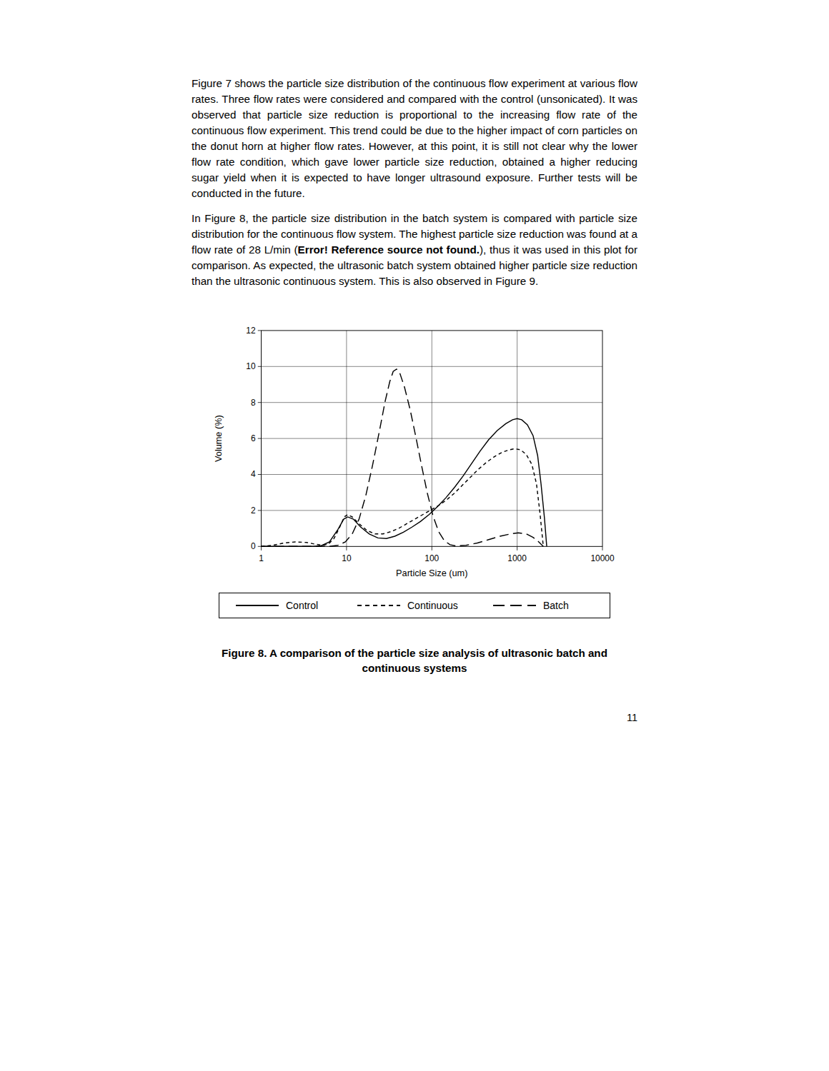Figure 7 shows the particle size distribution of the continuous flow experiment at various flow rates. Three flow rates were considered and compared with the control (unsonicated). It was observed that particle size reduction is proportional to the increasing flow rate of the continuous flow experiment. This trend could be due to the higher impact of corn particles on the donut horn at higher flow rates. However, at this point, it is still not clear why the lower flow rate condition, which gave lower particle size reduction, obtained a higher reducing sugar yield when it is expected to have longer ultrasound exposure. Further tests will be conducted in the future.
In Figure 8, the particle size distribution in the batch system is compared with particle size distribution for the continuous flow system. The highest particle size reduction was found at a flow rate of 28 L/min (Error! Reference source not found.), thus it was used in this plot for comparison. As expected, the ultrasonic batch system obtained higher particle size reduction than the ultrasonic continuous system. This is also observed in Figure 9.
Particle size distribution: control, continuous, batch 12 10 8 6 4 2 0 Volume (%) 1 10 100 1000 10000 Particle Size (um)
Control Continuous Batch
Figure 8. A comparison of the particle size analysis of ultrasonic batch and continuous systems
11